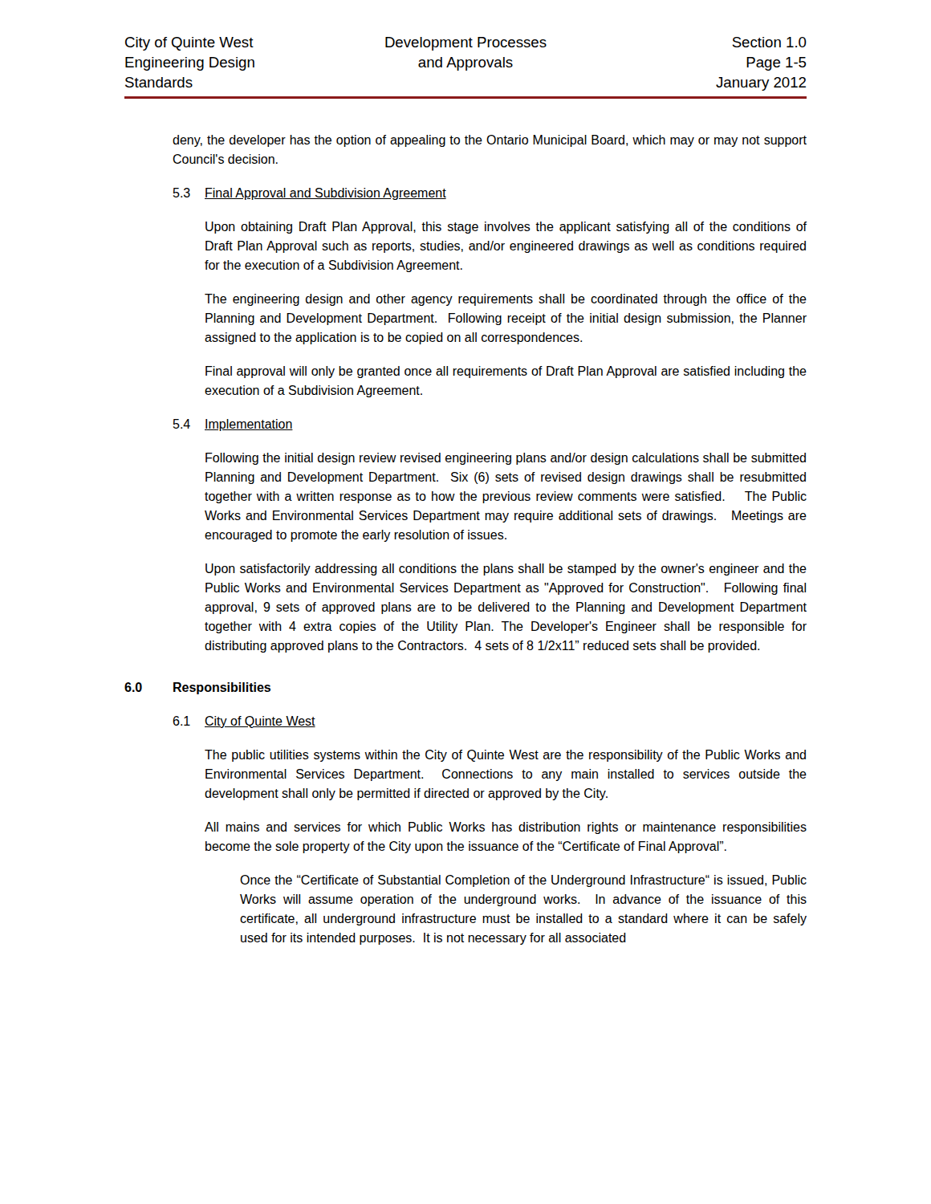City of Quinte West
Engineering Design
Standards
Development Processes
and Approvals
Section 1.0
Page 1-5
January 2012
deny, the developer has the option of appealing to the Ontario Municipal Board, which may or may not support Council's decision.
5.3 Final Approval and Subdivision Agreement
Upon obtaining Draft Plan Approval, this stage involves the applicant satisfying all of the conditions of Draft Plan Approval such as reports, studies, and/or engineered drawings as well as conditions required for the execution of a Subdivision Agreement.
The engineering design and other agency requirements shall be coordinated through the office of the Planning and Development Department. Following receipt of the initial design submission, the Planner assigned to the application is to be copied on all correspondences.
Final approval will only be granted once all requirements of Draft Plan Approval are satisfied including the execution of a Subdivision Agreement.
5.4 Implementation
Following the initial design review revised engineering plans and/or design calculations shall be submitted Planning and Development Department. Six (6) sets of revised design drawings shall be resubmitted together with a written response as to how the previous review comments were satisfied. The Public Works and Environmental Services Department may require additional sets of drawings. Meetings are encouraged to promote the early resolution of issues.
Upon satisfactorily addressing all conditions the plans shall be stamped by the owner's engineer and the Public Works and Environmental Services Department as "Approved for Construction". Following final approval, 9 sets of approved plans are to be delivered to the Planning and Development Department together with 4 extra copies of the Utility Plan. The Developer's Engineer shall be responsible for distributing approved plans to the Contractors. 4 sets of 8 1/2x11” reduced sets shall be provided.
6.0 Responsibilities
6.1 City of Quinte West
The public utilities systems within the City of Quinte West are the responsibility of the Public Works and Environmental Services Department. Connections to any main installed to services outside the development shall only be permitted if directed or approved by the City.
All mains and services for which Public Works has distribution rights or maintenance responsibilities become the sole property of the City upon the issuance of the “Certificate of Final Approval”.
Once the “Certificate of Substantial Completion of the Underground Infrastructure“ is issued, Public Works will assume operation of the underground works. In advance of the issuance of this certificate, all underground infrastructure must be installed to a standard where it can be safely used for its intended purposes. It is not necessary for all associated